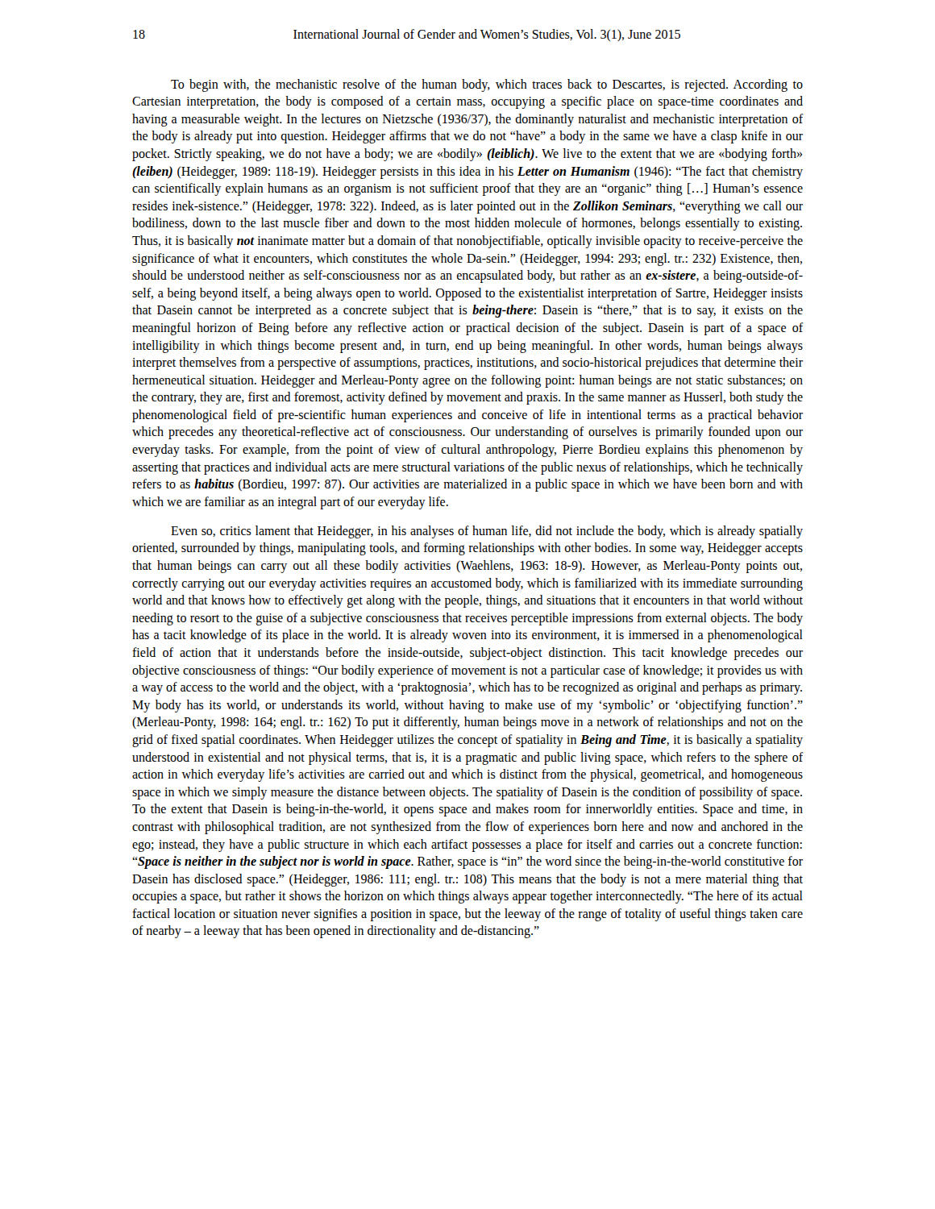18 International Journal of Gender and Women’s Studies, Vol. 3(1), June 2015
To begin with, the mechanistic resolve of the human body, which traces back to Descartes, is rejected. According to Cartesian interpretation, the body is composed of a certain mass, occupying a specific place on space-time coordinates and having a measurable weight. In the lectures on Nietzsche (1936/37), the dominantly naturalist and mechanistic interpretation of the body is already put into question. Heidegger affirms that we do not “have” a body in the same we have a clasp knife in our pocket. Strictly speaking, we do not have a body; we are «bodily» (leiblich). We live to the extent that we are «bodying forth» (leiben) (Heidegger, 1989: 118-19). Heidegger persists in this idea in his Letter on Humanism (1946): “The fact that chemistry can scientifically explain humans as an organism is not sufficient proof that they are an “organic” thing […] Human’s essence resides inek-sistence.” (Heidegger, 1978: 322). Indeed, as is later pointed out in the Zollikon Seminars, “everything we call our bodiliness, down to the last muscle fiber and down to the most hidden molecule of hormones, belongs essentially to existing. Thus, it is basically not inanimate matter but a domain of that nonobjectifiable, optically invisible opacity to receive-perceive the significance of what it encounters, which constitutes the whole Da-sein.” (Heidegger, 1994: 293; engl. tr.: 232) Existence, then, should be understood neither as self-consciousness nor as an encapsulated body, but rather as an ex-sistere, a being-outside-of-self, a being beyond itself, a being always open to world. Opposed to the existentialist interpretation of Sartre, Heidegger insists that Dasein cannot be interpreted as a concrete subject that is being-there: Dasein is “there,” that is to say, it exists on the meaningful horizon of Being before any reflective action or practical decision of the subject. Dasein is part of a space of intelligibility in which things become present and, in turn, end up being meaningful. In other words, human beings always interpret themselves from a perspective of assumptions, practices, institutions, and socio-historical prejudices that determine their hermeneutical situation. Heidegger and Merleau-Ponty agree on the following point: human beings are not static substances; on the contrary, they are, first and foremost, activity defined by movement and praxis. In the same manner as Husserl, both study the phenomenological field of pre-scientific human experiences and conceive of life in intentional terms as a practical behavior which precedes any theoretical-reflective act of consciousness. Our understanding of ourselves is primarily founded upon our everyday tasks. For example, from the point of view of cultural anthropology, Pierre Bordieu explains this phenomenon by asserting that practices and individual acts are mere structural variations of the public nexus of relationships, which he technically refers to as habitus (Bordieu, 1997: 87). Our activities are materialized in a public space in which we have been born and with which we are familiar as an integral part of our everyday life.
Even so, critics lament that Heidegger, in his analyses of human life, did not include the body, which is already spatially oriented, surrounded by things, manipulating tools, and forming relationships with other bodies. In some way, Heidegger accepts that human beings can carry out all these bodily activities (Waehlens, 1963: 18-9). However, as Merleau-Ponty points out, correctly carrying out our everyday activities requires an accustomed body, which is familiarized with its immediate surrounding world and that knows how to effectively get along with the people, things, and situations that it encounters in that world without needing to resort to the guise of a subjective consciousness that receives perceptible impressions from external objects. The body has a tacit knowledge of its place in the world. It is already woven into its environment, it is immersed in a phenomenological field of action that it understands before the inside-outside, subject-object distinction. This tacit knowledge precedes our objective consciousness of things: “Our bodily experience of movement is not a particular case of knowledge; it provides us with a way of access to the world and the object, with a ‘praktognosia’, which has to be recognized as original and perhaps as primary. My body has its world, or understands its world, without having to make use of my ‘symbolic’ or ‘objectifying function’.” (Merleau-Ponty, 1998: 164; engl. tr.: 162) To put it differently, human beings move in a network of relationships and not on the grid of fixed spatial coordinates. When Heidegger utilizes the concept of spatiality in Being and Time, it is basically a spatiality understood in existential and not physical terms, that is, it is a pragmatic and public living space, which refers to the sphere of action in which everyday life’s activities are carried out and which is distinct from the physical, geometrical, and homogeneous space in which we simply measure the distance between objects. The spatiality of Dasein is the condition of possibility of space. To the extent that Dasein is being-in-the-world, it opens space and makes room for innerworldly entities. Space and time, in contrast with philosophical tradition, are not synthesized from the flow of experiences born here and now and anchored in the ego; instead, they have a public structure in which each artifact possesses a place for itself and carries out a concrete function: “Space is neither in the subject nor is world in space. Rather, space is “in” the word since the being-in-the-world constitutive for Dasein has disclosed space.” (Heidegger, 1986: 111; engl. tr.: 108) This means that the body is not a mere material thing that occupies a space, but rather it shows the horizon on which things always appear together interconnectedly. “The here of its actual factical location or situation never signifies a position in space, but the leeway of the range of totality of useful things taken care of nearby – a leeway that has been opened in directionality and de-distancing.”